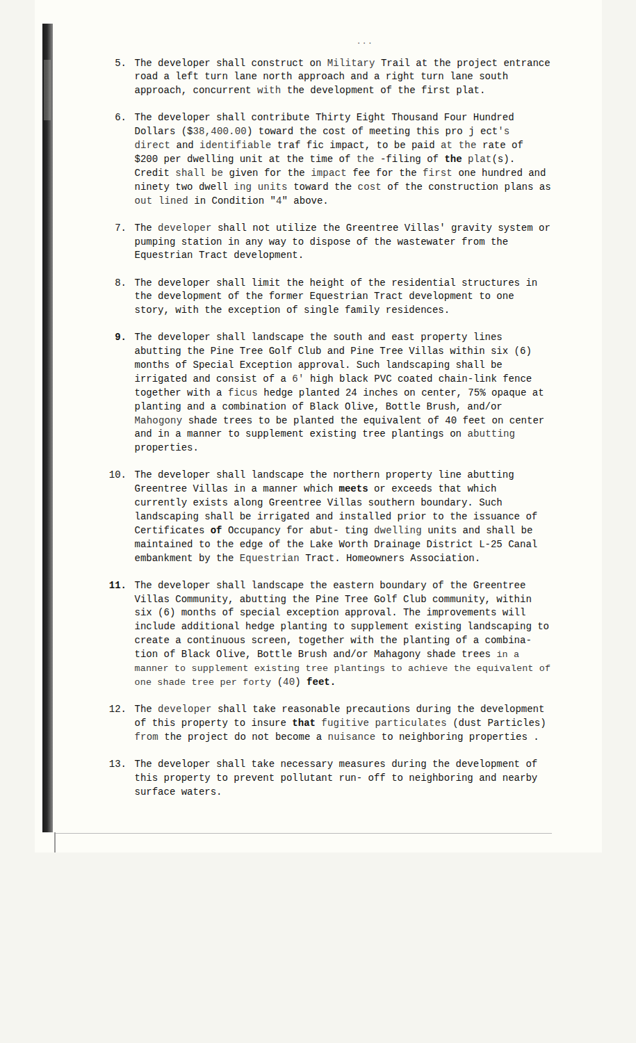...
5. The developer shall construct on Military Trail at the project entrance road a left turn lane north approach and a right turn lane south approach, concurrent with the development of the first plat.
6. The developer shall contribute Thirty Eight Thousand Four Hundred Dollars ($38,400.00) toward the cost of meeting this pro j ect's direct and identifiable traf fic impact, to be paid at the rate of $200 per dwelling unit at the time of the -filing of the plat(s). Credit shall be given for the impact fee for the first one hundred and ninety two dwell ing units toward the cost of the construction plans as out lined in Condition "4" above.
7. The developer shall not utilize the Greentree Villas' gravity system or pumping station in any way to dispose of the wastewater from the Equestrian Tract development.
8. The developer shall limit the height of the residential structures in the development of the former Equestrian Tract development to one story, with the exception of single family residences.
9. The developer shall landscape the south and east property lines abutting the Pine Tree Golf Club and Pine Tree Villas within six (6) months of Special Exception approval. Such landscaping shall be irrigated and consist of a 6' high black PVC coated chain-link fence together with a ficus hedge planted 24 inches on center, 75% opaque at planting and a combination of Black Olive, Bottle Brush, and/or Mahogony shade trees to be planted the equivalent of 40 feet on center and in a manner to supplement existing tree plantings on abutting properties.
10. The developer shall landscape the northern property line abutting Greentree Villas in a manner which meets or exceeds that which currently exists along Greentree Villas southern boundary. Such landscaping shall be irrigated and installed prior to the issuance of Certificates of Occupancy for abut- ting dwelling units and shall be maintained to the edge of the Lake Worth Drainage District L-25 Canal embankment by the Equestrian Tract. Homeowners Association.
11. The developer shall landscape the eastern boundary of the Greentree Villas Community, abutting the Pine Tree Golf Club community, within six (6) months of special exception approval. The improvements will include additional hedge planting to supplement existing landscaping to create a continuous screen, together with the planting of a combina- tion of Black Olive, Bottle Brush and/or Mahagony shade trees in a manner to supplement existing tree plantings to achieve the equivalent of one shade tree per forty (40) feet.
12. The developer shall take reasonable precautions during the development of this property to insure that fugitive particulates (dust Particles) from the project do not become a nuisance to neighboring properties .
13. The developer shall take necessary measures during the development of this property to prevent pollutant run- off to neighboring and nearby surface waters.